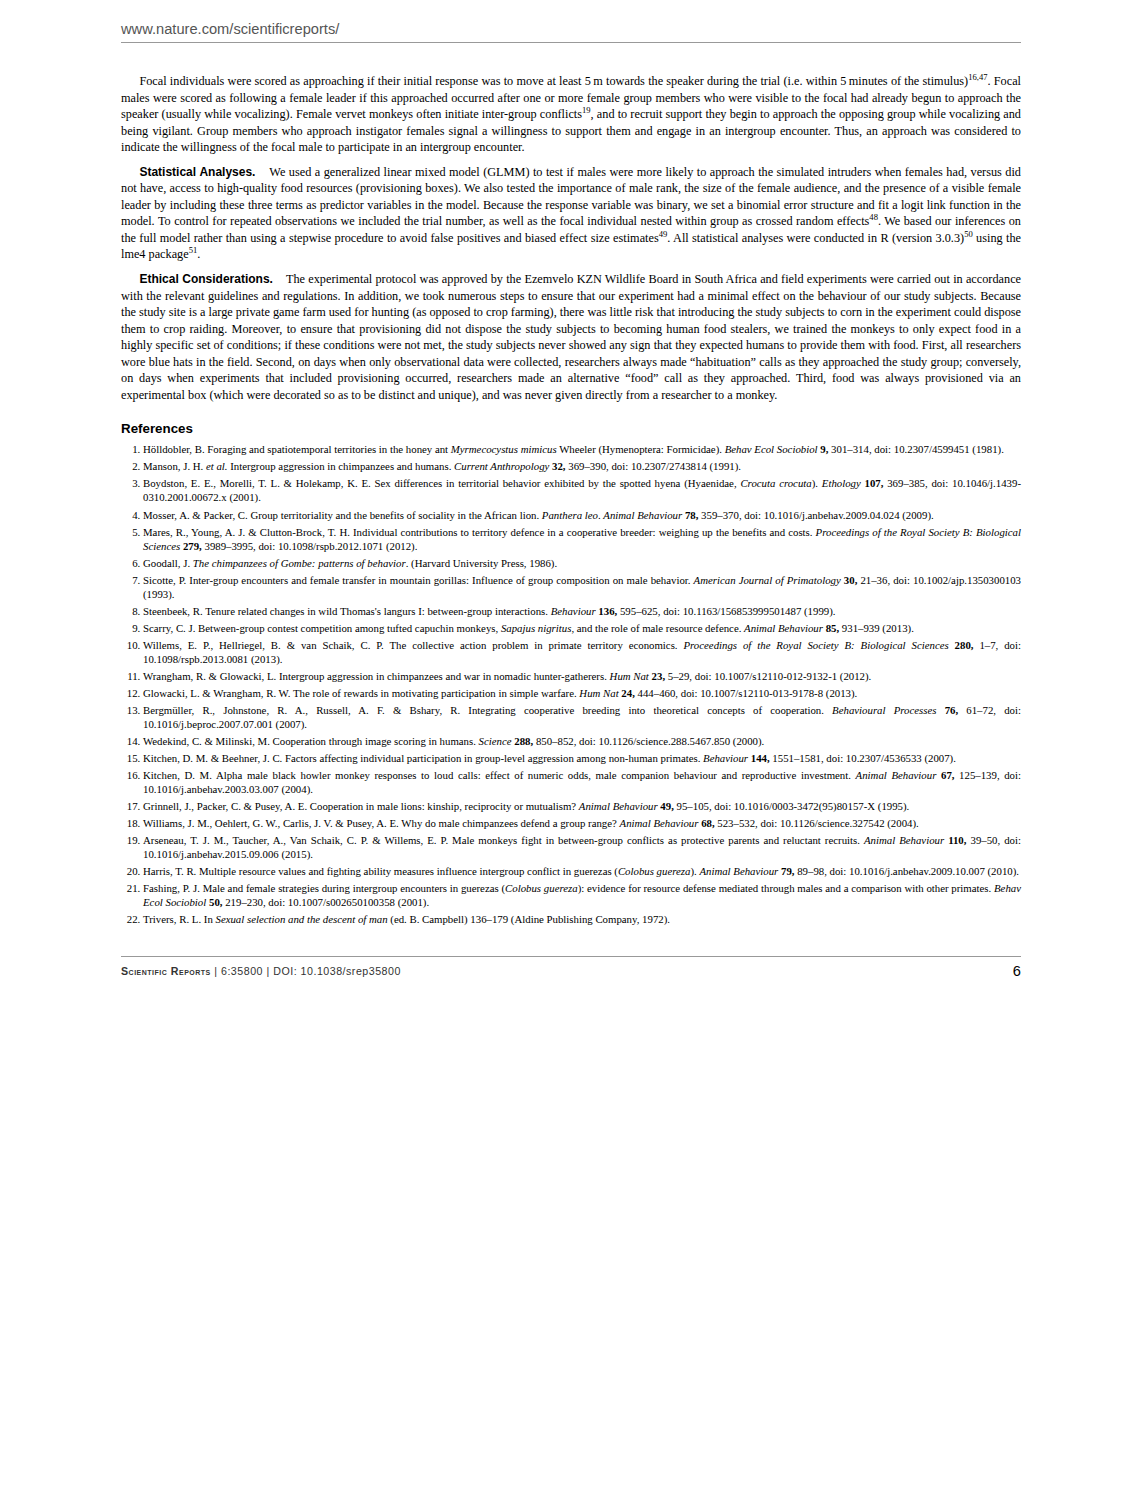www.nature.com/scientificreports/
Focal individuals were scored as approaching if their initial response was to move at least 5 m towards the speaker during the trial (i.e. within 5 minutes of the stimulus)16,47. Focal males were scored as following a female leader if this approached occurred after one or more female group members who were visible to the focal had already begun to approach the speaker (usually while vocalizing). Female vervet monkeys often initiate inter-group conflicts19, and to recruit support they begin to approach the opposing group while vocalizing and being vigilant. Group members who approach instigator females signal a willingness to support them and engage in an intergroup encounter. Thus, an approach was considered to indicate the willingness of the focal male to participate in an intergroup encounter.
Statistical Analyses. We used a generalized linear mixed model (GLMM) to test if males were more likely to approach the simulated intruders when females had, versus did not have, access to high-quality food resources (provisioning boxes). We also tested the importance of male rank, the size of the female audience, and the presence of a visible female leader by including these three terms as predictor variables in the model. Because the response variable was binary, we set a binomial error structure and fit a logit link function in the model. To control for repeated observations we included the trial number, as well as the focal individual nested within group as crossed random effects48. We based our inferences on the full model rather than using a stepwise procedure to avoid false positives and biased effect size estimates49. All statistical analyses were conducted in R (version 3.0.3)50 using the lme4 package51.
Ethical Considerations. The experimental protocol was approved by the Ezemvelo KZN Wildlife Board in South Africa and field experiments were carried out in accordance with the relevant guidelines and regulations. In addition, we took numerous steps to ensure that our experiment had a minimal effect on the behaviour of our study subjects. Because the study site is a large private game farm used for hunting (as opposed to crop farming), there was little risk that introducing the study subjects to corn in the experiment could dispose them to crop raiding. Moreover, to ensure that provisioning did not dispose the study subjects to becoming human food stealers, we trained the monkeys to only expect food in a highly specific set of conditions; if these conditions were not met, the study subjects never showed any sign that they expected humans to provide them with food. First, all researchers wore blue hats in the field. Second, on days when only observational data were collected, researchers always made “habituation” calls as they approached the study group; conversely, on days when experiments that included provisioning occurred, researchers made an alternative “food” call as they approached. Third, food was always provisioned via an experimental box (which were decorated so as to be distinct and unique), and was never given directly from a researcher to a monkey.
References
Hölldobler, B. Foraging and spatiotemporal territories in the honey ant Myrmecocystus mimicus Wheeler (Hymenoptera: Formicidae). Behav Ecol Sociobiol 9, 301–314, doi: 10.2307/4599451 (1981).
Manson, J. H. et al. Intergroup aggression in chimpanzees and humans. Current Anthropology 32, 369–390, doi: 10.2307/2743814 (1991).
Boydston, E. E., Morelli, T. L. & Holekamp, K. E. Sex differences in territorial behavior exhibited by the spotted hyena (Hyaenidae, Crocuta crocuta). Ethology 107, 369–385, doi: 10.1046/j.1439-0310.2001.00672.x (2001).
Mosser, A. & Packer, C. Group territoriality and the benefits of sociality in the African lion. Panthera leo. Animal Behaviour 78, 359–370, doi: 10.1016/j.anbehav.2009.04.024 (2009).
Mares, R., Young, A. J. & Clutton-Brock, T. H. Individual contributions to territory defence in a cooperative breeder: weighing up the benefits and costs. Proceedings of the Royal Society B: Biological Sciences 279, 3989–3995, doi: 10.1098/rspb.2012.1071 (2012).
Goodall, J. The chimpanzees of Gombe: patterns of behavior. (Harvard University Press, 1986).
Sicotte, P. Inter-group encounters and female transfer in mountain gorillas: Influence of group composition on male behavior. American Journal of Primatology 30, 21–36, doi: 10.1002/ajp.1350300103 (1993).
Steenbeek, R. Tenure related changes in wild Thomas's langurs I: between-group interactions. Behaviour 136, 595–625, doi: 10.1163/156853999501487 (1999).
Scarry, C. J. Between-group contest competition among tufted capuchin monkeys, Sapajus nigritus, and the role of male resource defence. Animal Behaviour 85, 931–939 (2013).
Willems, E. P., Hellriegel, B. & van Schaik, C. P. The collective action problem in primate territory economics. Proceedings of the Royal Society B: Biological Sciences 280, 1–7, doi: 10.1098/rspb.2013.0081 (2013).
Wrangham, R. & Glowacki, L. Intergroup aggression in chimpanzees and war in nomadic hunter-gatherers. Hum Nat 23, 5–29, doi: 10.1007/s12110-012-9132-1 (2012).
Glowacki, L. & Wrangham, R. W. The role of rewards in motivating participation in simple warfare. Hum Nat 24, 444–460, doi: 10.1007/s12110-013-9178-8 (2013).
Bergmüller, R., Johnstone, R. A., Russell, A. F. & Bshary, R. Integrating cooperative breeding into theoretical concepts of cooperation. Behavioural Processes 76, 61–72, doi: 10.1016/j.beproc.2007.07.001 (2007).
Wedekind, C. & Milinski, M. Cooperation through image scoring in humans. Science 288, 850–852, doi: 10.1126/science.288.5467.850 (2000).
Kitchen, D. M. & Beehner, J. C. Factors affecting individual participation in group-level aggression among non-human primates. Behaviour 144, 1551–1581, doi: 10.2307/4536533 (2007).
Kitchen, D. M. Alpha male black howler monkey responses to loud calls: effect of numeric odds, male companion behaviour and reproductive investment. Animal Behaviour 67, 125–139, doi: 10.1016/j.anbehav.2003.03.007 (2004).
Grinnell, J., Packer, C. & Pusey, A. E. Cooperation in male lions: kinship, reciprocity or mutualism? Animal Behaviour 49, 95–105, doi: 10.1016/0003-3472(95)80157-X (1995).
Williams, J. M., Oehlert, G. W., Carlis, J. V. & Pusey, A. E. Why do male chimpanzees defend a group range? Animal Behaviour 68, 523–532, doi: 10.1126/science.327542 (2004).
Arseneau, T. J. M., Taucher, A., Van Schaik, C. P. & Willems, E. P. Male monkeys fight in between-group conflicts as protective parents and reluctant recruits. Animal Behaviour 110, 39–50, doi: 10.1016/j.anbehav.2015.09.006 (2015).
Harris, T. R. Multiple resource values and fighting ability measures influence intergroup conflict in guerezas (Colobus guereza). Animal Behaviour 79, 89–98, doi: 10.1016/j.anbehav.2009.10.007 (2010).
Fashing, P. J. Male and female strategies during intergroup encounters in guerezas (Colobus guereza): evidence for resource defense mediated through males and a comparison with other primates. Behav Ecol Sociobiol 50, 219–230, doi: 10.1007/s002650100358 (2001).
Trivers, R. L. In Sexual selection and the descent of man (ed. B. Campbell) 136–179 (Aldine Publishing Company, 1972).
Scientific Reports | 6:35800 | DOI: 10.1038/srep35800
6